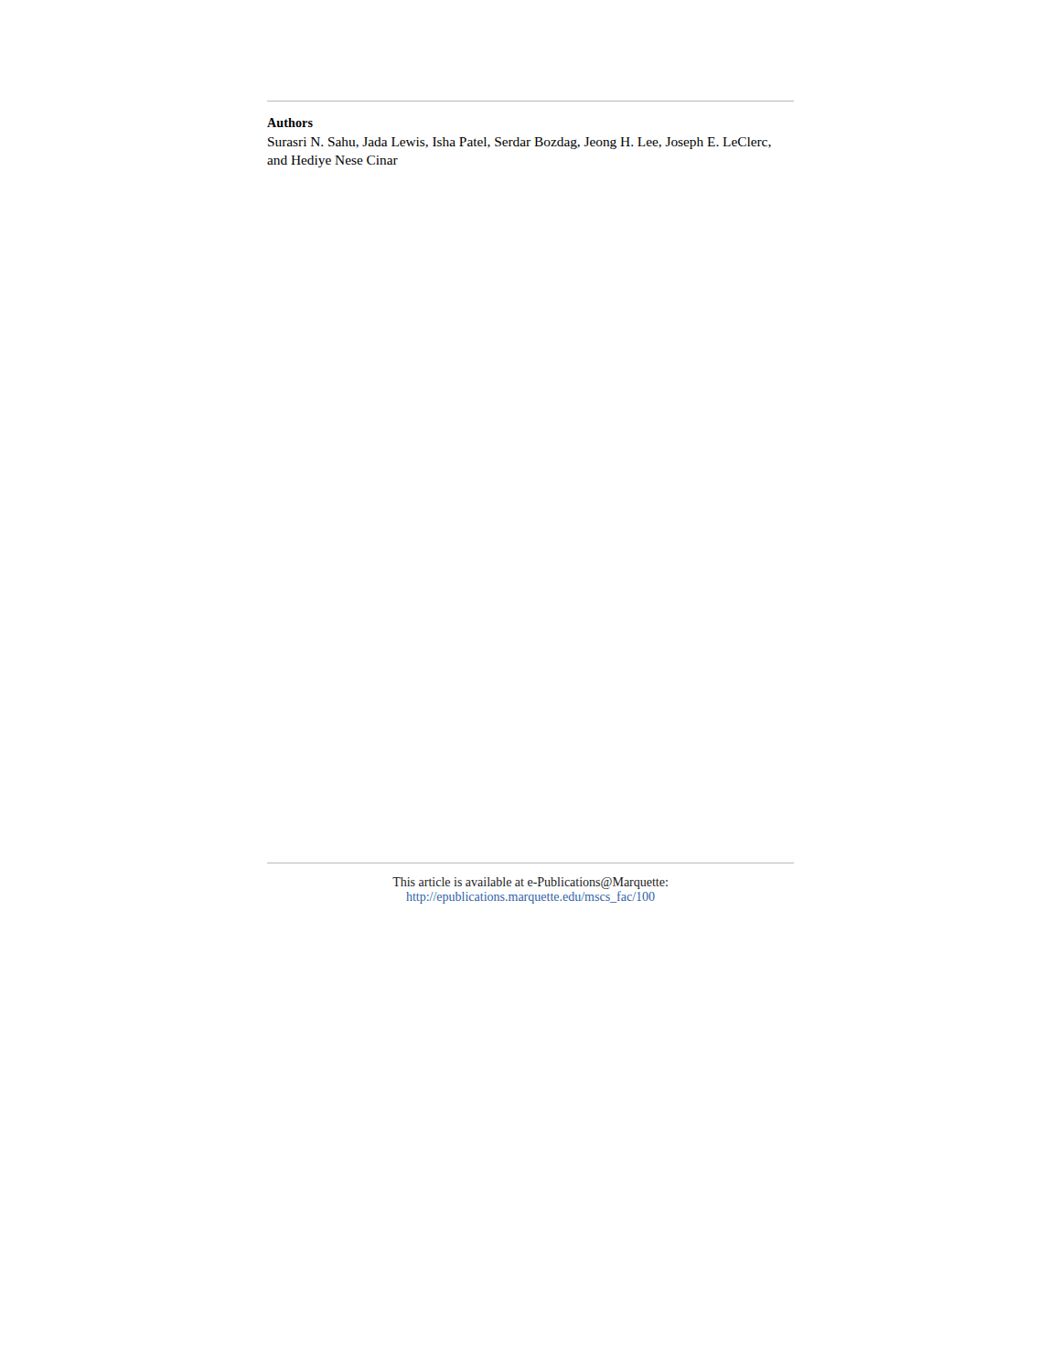Authors
Surasri N. Sahu, Jada Lewis, Isha Patel, Serdar Bozdag, Jeong H. Lee, Joseph E. LeClerc, and Hediye Nese Cinar
This article is available at e-Publications@Marquette: http://epublications.marquette.edu/mscs_fac/100